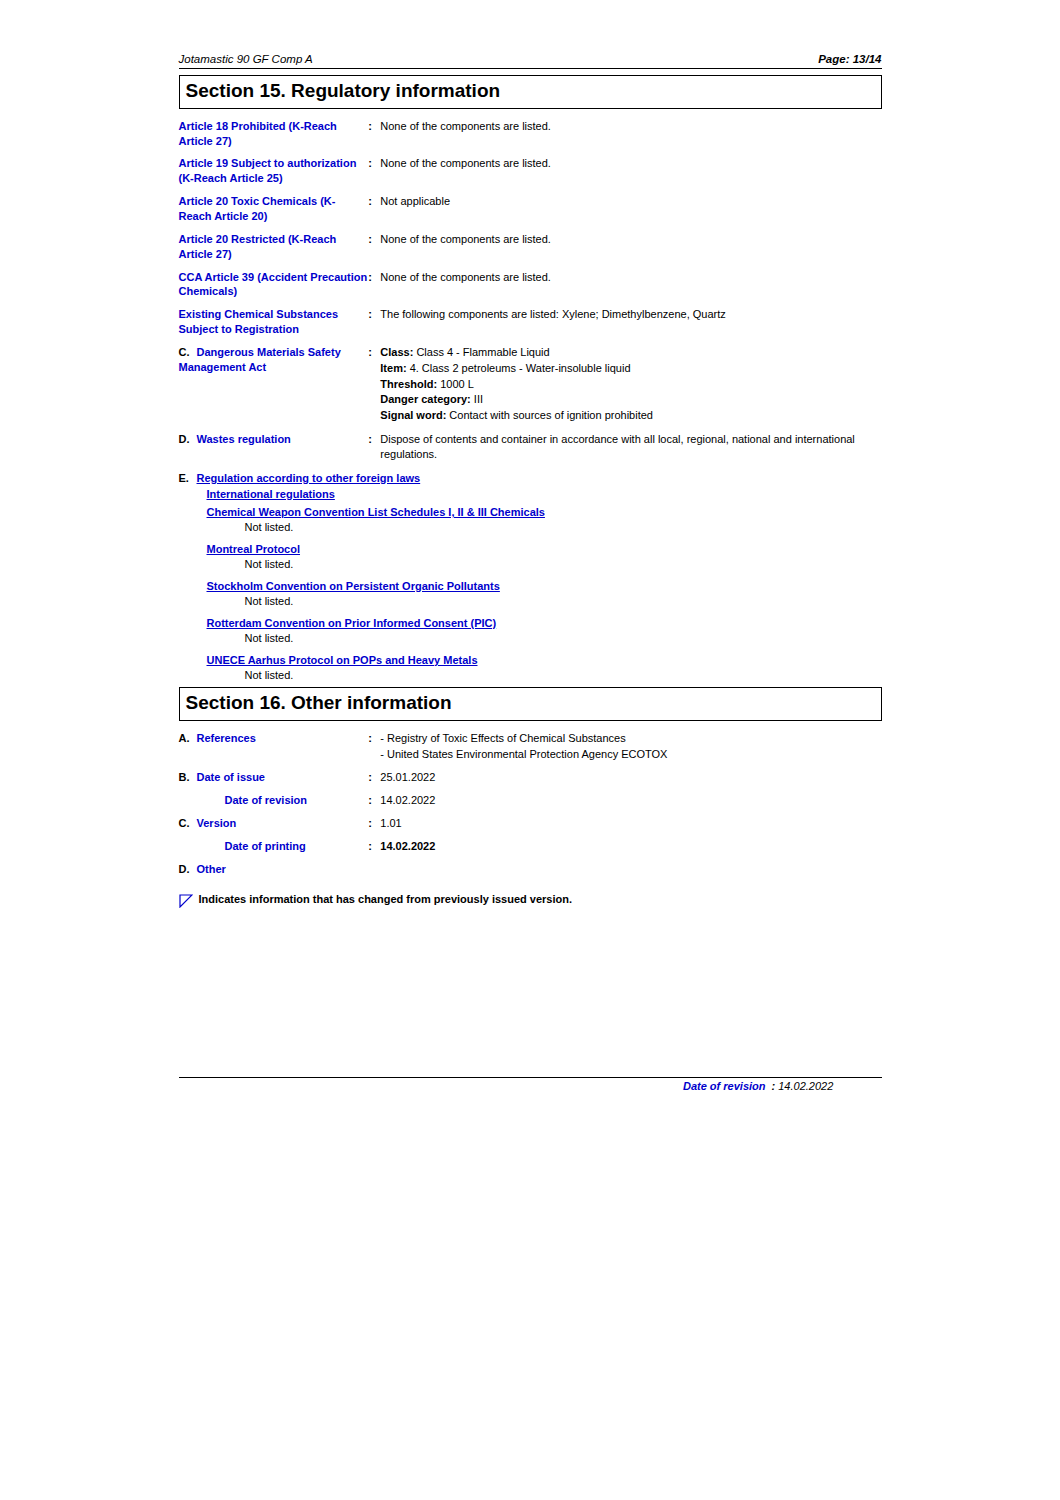Jotamastic 90 GF Comp A
Page: 13/14
Section 15. Regulatory information
| Article 18 Prohibited (K-Reach Article 27) | : | None of the components are listed. |
| Article 19 Subject to authorization (K-Reach Article 25) | : | None of the components are listed. |
| Article 20 Toxic Chemicals (K-Reach Article 20) | : | Not applicable |
| Article 20 Restricted (K-Reach Article 27) | : | None of the components are listed. |
| CCA Article 39 (Accident Precaution Chemicals) | : | None of the components are listed. |
| Existing Chemical Substances Subject to Registration | : | The following components are listed: Xylene; Dimethylbenzene, Quartz |
| C. Dangerous Materials Safety Management Act | : | Class: Class 4 - Flammable Liquid Item: 4. Class 2 petroleums - Water-insoluble liquid Threshold: 1000 L Danger category: III Signal word: Contact with sources of ignition prohibited |
| D. Wastes regulation | : | Dispose of contents and container in accordance with all local, regional, national and international regulations. |
E. Regulation according to other foreign laws
International regulations
Chemical Weapon Convention List Schedules I, II & III Chemicals
Not listed.
Montreal Protocol
Not listed.
Stockholm Convention on Persistent Organic Pollutants
Not listed.
Rotterdam Convention on Prior Informed Consent (PIC)
Not listed.
UNECE Aarhus Protocol on POPs and Heavy Metals
Not listed.
Section 16. Other information
| A. References | : | - Registry of Toxic Effects of Chemical Substances - United States Environmental Protection Agency ECOTOX |
| B. Date of issue | : | 25.01.2022 |
| Date of revision | : | 14.02.2022 |
| C. Version | : | 1.01 |
| Date of printing | : | 14.02.2022 |
| D. Other | | |
Indicates information that has changed from previously issued version.
Date of revision
: 14.02.2022